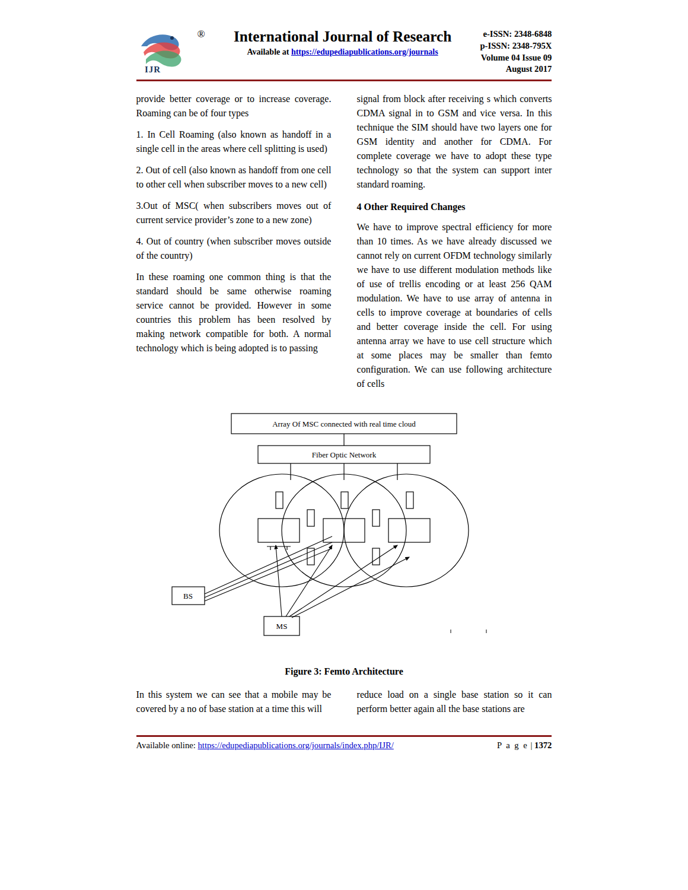IJR
®
International Journal of Research
Available at https://edupediapublications.org/journals
e-ISSN: 2348-6848
p-ISSN: 2348-795X
Volume 04 Issue 09
August 2017
provide better coverage or to increase coverage. Roaming can be of four types
1. In Cell Roaming (also known as handoff in a single cell in the areas where cell splitting is used)
2. Out of cell (also known as handoff from one cell to other cell when subscriber moves to a new cell)
3.Out of MSC( when subscribers moves out of current service provider’s zone to a new zone)
4. Out of country (when subscriber moves outside of the country)
In these roaming one common thing is that the standard should be same otherwise roaming service cannot be provided. However in some countries this problem has been resolved by making network compatible for both. A normal technology which is being adopted is to passing
signal from block after receiving s which converts CDMA signal in to GSM and vice versa. In this technique the SIM should have two layers one for GSM identity and another for CDMA. For complete coverage we have to adopt these type technology so that the system can support inter standard roaming.
4 Other Required Changes
We have to improve spectral efficiency for more than 10 times. As we have already discussed we cannot rely on current OFDM technology similarly we have to use different modulation methods like of use of trellis encoding or at least 256 QAM modulation. We have to use array of antenna in cells to improve coverage at boundaries of cells and better coverage inside the cell. For using antenna array we have to use cell structure which at some places may be smaller than femto configuration. We can use following architecture of cells
Array Of MSC connected with real time cloud Fiber Optic Network BS MS
Figure 3: Femto Architecture
In this system we can see that a mobile may be covered by a no of base station at a time this will
reduce load on a single base station so it can perform better again all the base stations are
Available online: https://edupediapublications.org/journals/index.php/IJR/
P a g e | 1372